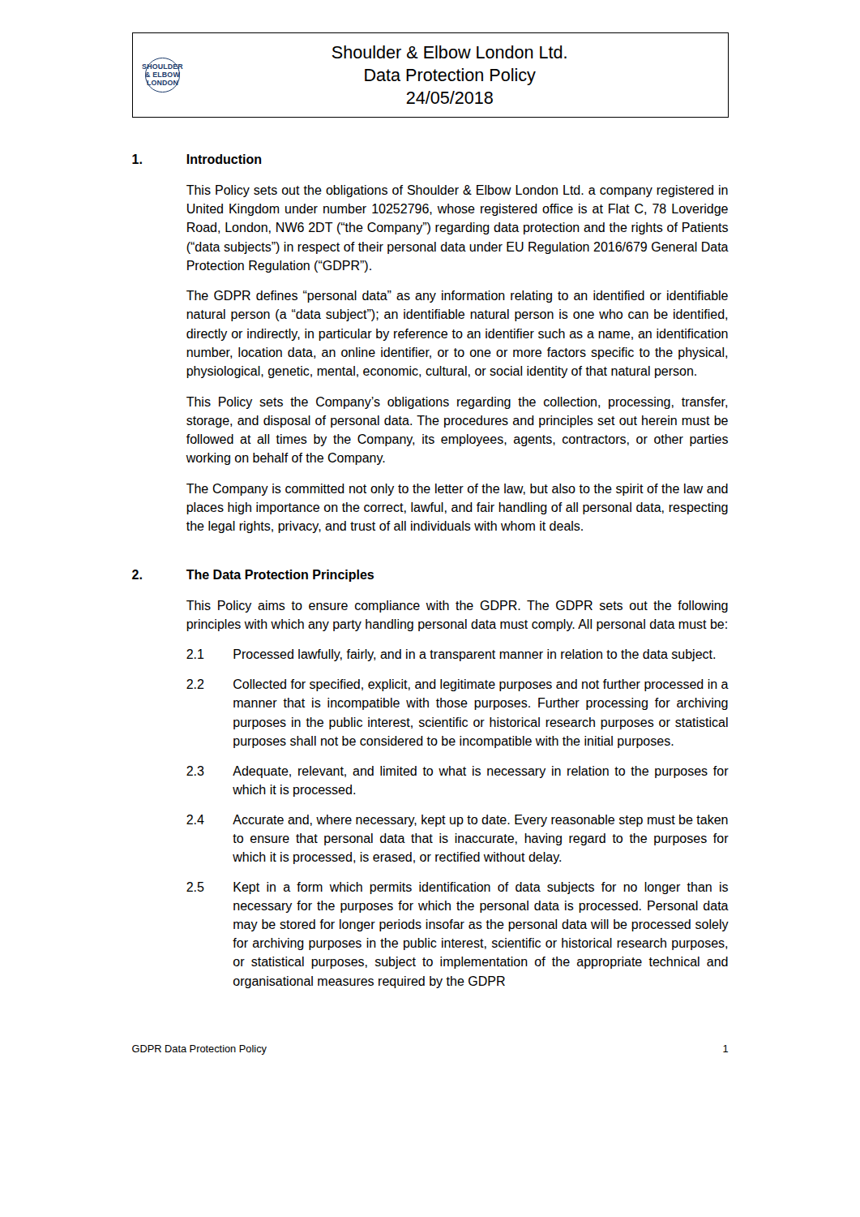SHOULDER & ELBOW LONDON
Shoulder & Elbow London Ltd.
Data Protection Policy
24/05/2018
1.
Introduction
This Policy sets out the obligations of Shoulder & Elbow London Ltd. a company registered in United Kingdom under number 10252796, whose registered office is at Flat C, 78 Loveridge Road, London, NW6 2DT (“the Company”) regarding data protection and the rights of Patients (“data subjects”) in respect of their personal data under EU Regulation 2016/679 General Data Protection Regulation (“GDPR”).
The GDPR defines “personal data” as any information relating to an identified or identifiable natural person (a “data subject”); an identifiable natural person is one who can be identified, directly or indirectly, in particular by reference to an identifier such as a name, an identification number, location data, an online identifier, or to one or more factors specific to the physical, physiological, genetic, mental, economic, cultural, or social identity of that natural person.
This Policy sets the Company’s obligations regarding the collection, processing, transfer, storage, and disposal of personal data. The procedures and principles set out herein must be followed at all times by the Company, its employees, agents, contractors, or other parties working on behalf of the Company.
The Company is committed not only to the letter of the law, but also to the spirit of the law and places high importance on the correct, lawful, and fair handling of all personal data, respecting the legal rights, privacy, and trust of all individuals with whom it deals.
2.
The Data Protection Principles
This Policy aims to ensure compliance with the GDPR. The GDPR sets out the following principles with which any party handling personal data must comply. All personal data must be:
2.1
Processed lawfully, fairly, and in a transparent manner in relation to the data subject.
2.2
Collected for specified, explicit, and legitimate purposes and not further processed in a manner that is incompatible with those purposes. Further processing for archiving purposes in the public interest, scientific or historical research purposes or statistical purposes shall not be considered to be incompatible with the initial purposes.
2.3
Adequate, relevant, and limited to what is necessary in relation to the purposes for which it is processed.
2.4
Accurate and, where necessary, kept up to date. Every reasonable step must be taken to ensure that personal data that is inaccurate, having regard to the purposes for which it is processed, is erased, or rectified without delay.
2.5
Kept in a form which permits identification of data subjects for no longer than is necessary for the purposes for which the personal data is processed. Personal data may be stored for longer periods insofar as the personal data will be processed solely for archiving purposes in the public interest, scientific or historical research purposes, or statistical purposes, subject to implementation of the appropriate technical and organisational measures required by the GDPR
GDPR Data Protection Policy 1